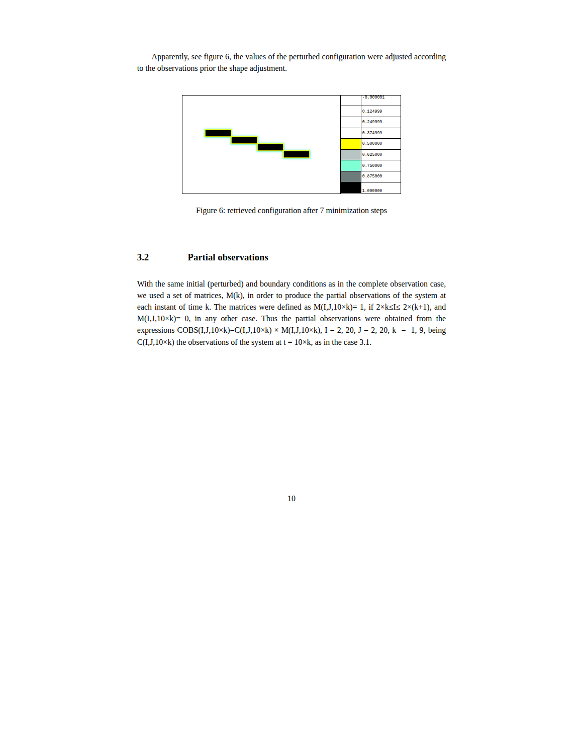Apparently, see figure 6, the values of the perturbed configuration were adjusted according to the observations prior the shape adjustment.
-0.000001
0.124999
0.249999
0.374999
0.500000
0.625000
0.750000
0.875000
1.000000
Figure 6: retrieved configuration after 7 minimization steps
3.2 Partial observations
With the same initial (perturbed) and boundary conditions as in the complete observation case, we used a set of matrices, M(k), in order to produce the partial observations of the system at each instant of time k. The matrices were defined as M(I,J,10×k)= 1, if 2×k≤I≤ 2×(k+1), and M(I,J,10×k)= 0, in any other case. Thus the partial observations were obtained from the expressions COBS(I,J,10×k)=C(I,J,10×k) × M(I,J,10×k), I = 2, 20, J = 2, 20, k = 1, 9, being C(I,J,10×k) the observations of the system at t = 10×k, as in the case 3.1.
10